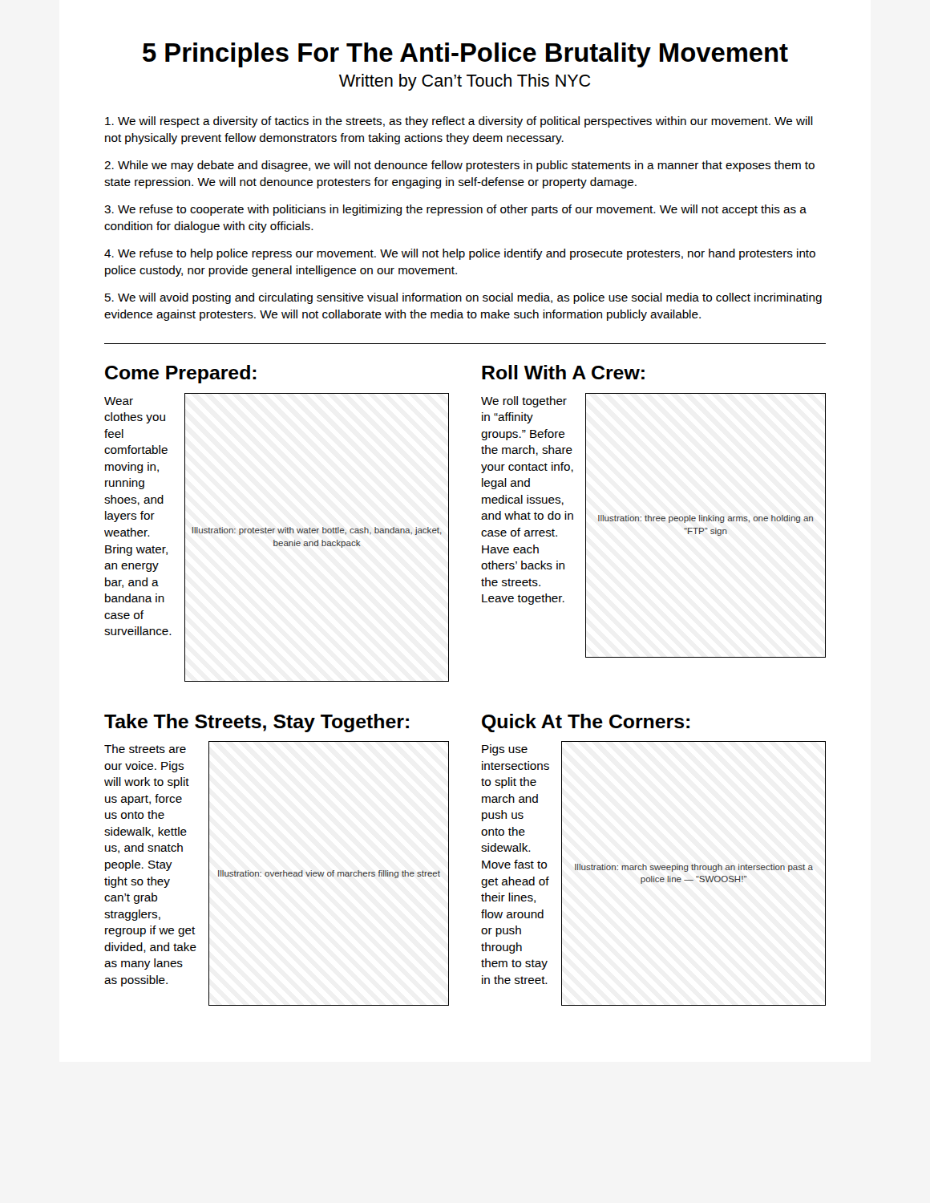5 Principles For The Anti-Police Brutality Movement
Written by Can’t Touch This NYC
1. We will respect a diversity of tactics in the streets, as they reflect a diversity of political perspectives within our movement. We will not physically prevent fellow demonstrators from taking actions they deem necessary.
2. While we may debate and disagree, we will not denounce fellow protesters in public statements in a manner that exposes them to state repression. We will not denounce protesters for engaging in self-defense or property damage.
3. We refuse to cooperate with politicians in legitimizing the repression of other parts of our movement. We will not accept this as a condition for dialogue with city officials.
4. We refuse to help police repress our movement. We will not help police identify and prosecute protesters, nor hand protesters into police custody, nor provide general intelligence on our movement.
5. We will avoid posting and circulating sensitive visual information on social media, as police use social media to collect incriminating evidence against protesters. We will not collaborate with the media to make such information publicly available.
Come Prepared:
Illustration: protester with water bottle, cash, bandana, jacket, beanie and backpack
Wear clothes you feel comfortable moving in, running shoes, and layers for weather. Bring water, an energy bar, and a bandana in case of surveillance.
Roll With A Crew:
Illustration: three people linking arms, one holding an “FTP” sign
We roll together in “affinity groups.” Before the march, share your contact info, legal and medical issues, and what to do in case of arrest. Have each others’ backs in the streets. Leave together.
Take The Streets, Stay Together:
Illustration: overhead view of marchers filling the street
The streets are our voice. Pigs will work to split us apart, force us onto the sidewalk, kettle us, and snatch people. Stay tight so they can’t grab stragglers, regroup if we get divided, and take as many lanes as possible.
Quick At The Corners:
Illustration: march sweeping through an intersection past a police line — “SWOOSH!”
Pigs use intersections to split the march and push us onto the sidewalk. Move fast to get ahead of their lines, flow around or push through them to stay in the street.